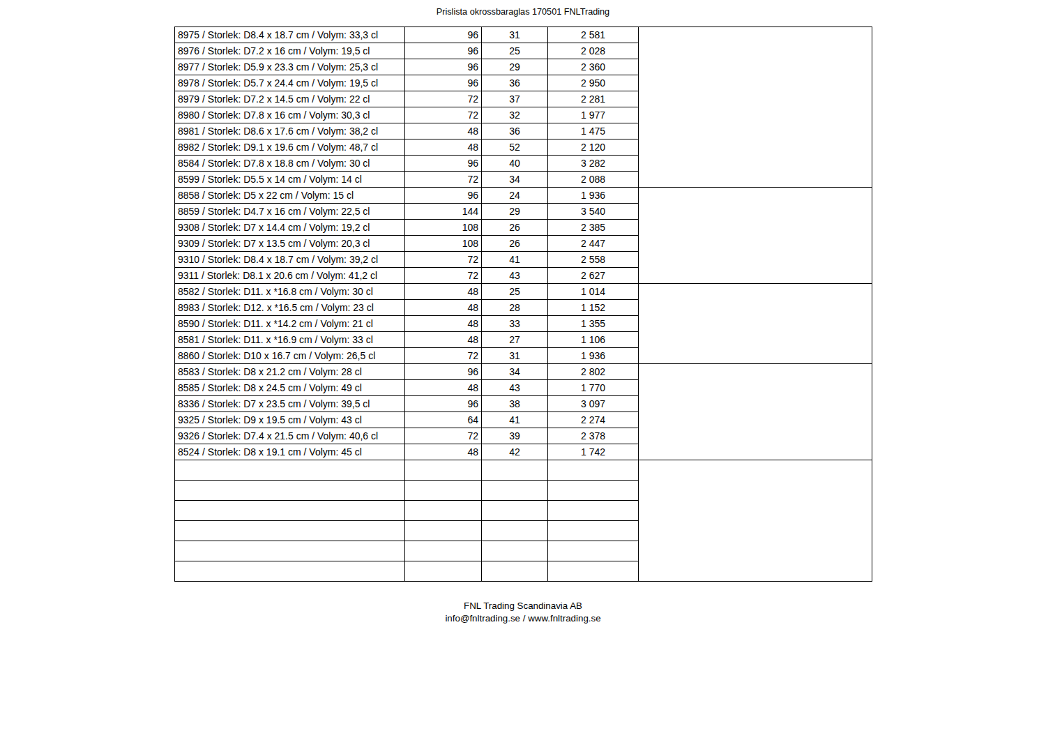Prislista okrossbaraglas 170501 FNLTrading
| 8975 / Storlek: D8.4 x 18.7 cm / Volym: 33,3 cl | 96 | 31 | 2 581 | |
| 8976 / Storlek: D7.2 x 16 cm / Volym: 19,5 cl | 96 | 25 | 2 028 |
| 8977 / Storlek: D5.9 x 23.3 cm / Volym: 25,3 cl | 96 | 29 | 2 360 |
| 8978 / Storlek: D5.7 x 24.4 cm / Volym: 19,5 cl | 96 | 36 | 2 950 |
| 8979 / Storlek: D7.2 x 14.5 cm / Volym: 22 cl | 72 | 37 | 2 281 |
| 8980 / Storlek: D7.8 x 16 cm / Volym: 30,3 cl | 72 | 32 | 1 977 |
| 8981 / Storlek: D8.6 x 17.6 cm / Volym: 38,2 cl | 48 | 36 | 1 475 |
| 8982 / Storlek: D9.1 x 19.6 cm / Volym: 48,7 cl | 48 | 52 | 2 120 |
| 8584 / Storlek: D7.8 x 18.8 cm / Volym: 30 cl | 96 | 40 | 3 282 |
| 8599 / Storlek: D5.5 x 14 cm / Volym: 14 cl | 72 | 34 | 2 088 |
| 8858 / Storlek: D5 x 22 cm / Volym: 15 cl | 96 | 24 | 1 936 | |
| 8859 / Storlek: D4.7 x 16 cm / Volym: 22,5 cl | 144 | 29 | 3 540 |
| 9308 / Storlek: D7 x 14.4 cm / Volym: 19,2 cl | 108 | 26 | 2 385 |
| 9309 / Storlek: D7 x 13.5 cm / Volym: 20,3 cl | 108 | 26 | 2 447 |
| 9310 / Storlek: D8.4 x 18.7 cm / Volym: 39,2 cl | 72 | 41 | 2 558 |
| 9311 / Storlek: D8.1 x 20.6 cm / Volym: 41,2 cl | 72 | 43 | 2 627 |
| 8582 / Storlek: D11. x *16.8 cm / Volym: 30 cl | 48 | 25 | 1 014 | |
| 8983 / Storlek: D12. x *16.5 cm / Volym: 23 cl | 48 | 28 | 1 152 |
| 8590 / Storlek: D11. x *14.2 cm / Volym: 21 cl | 48 | 33 | 1 355 |
| 8581 / Storlek: D11. x *16.9 cm / Volym: 33 cl | 48 | 27 | 1 106 |
| 8860 / Storlek: D10 x 16.7 cm / Volym: 26,5 cl | 72 | 31 | 1 936 |
| 8583 / Storlek: D8 x 21.2 cm / Volym: 28 cl | 96 | 34 | 2 802 | |
| 8585 / Storlek: D8 x 24.5 cm / Volym: 49 cl | 48 | 43 | 1 770 |
| 8336 / Storlek: D7 x 23.5 cm / Volym: 39,5 cl | 96 | 38 | 3 097 |
| 9325 / Storlek: D9 x 19.5 cm / Volym: 43 cl | 64 | 41 | 2 274 |
| 9326 / Storlek: D7.4 x 21.5 cm / Volym: 40,6 cl | 72 | 39 | 2 378 |
| 8524 / Storlek: D8 x 19.1 cm / Volym: 45 cl | 48 | 42 | 1 742 |
FNL Trading Scandinavia AB
info@fnltrading.se / www.fnltrading.se